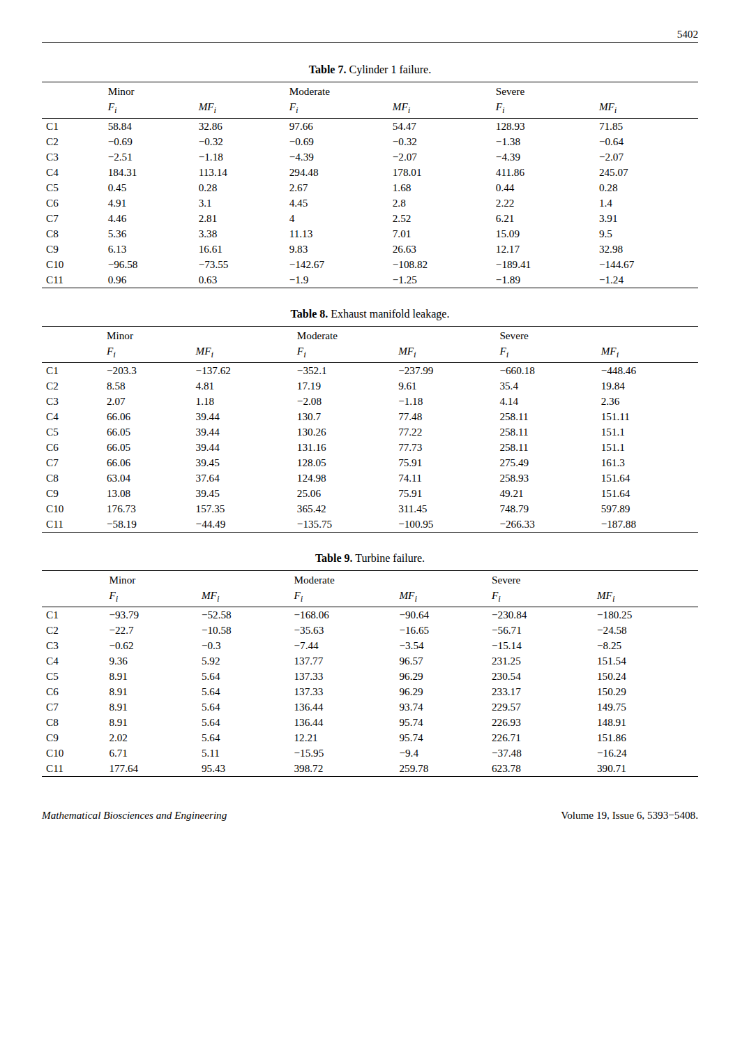5402
Table 7. Cylinder 1 failure.
| | Minor | Moderate | Severe |
| --- | --- | --- | --- |
| | F i | MF i | F i | MF i | F i | MF i |
| C1 | 58.84 | 32.86 | 97.66 | 54.47 | 128.93 | 71.85 |
| C2 | −0.69 | −0.32 | −0.69 | −0.32 | −1.38 | −0.64 |
| C3 | −2.51 | −1.18 | −4.39 | −2.07 | −4.39 | −2.07 |
| C4 | 184.31 | 113.14 | 294.48 | 178.01 | 411.86 | 245.07 |
| C5 | 0.45 | 0.28 | 2.67 | 1.68 | 0.44 | 0.28 |
| C6 | 4.91 | 3.1 | 4.45 | 2.8 | 2.22 | 1.4 |
| C7 | 4.46 | 2.81 | 4 | 2.52 | 6.21 | 3.91 |
| C8 | 5.36 | 3.38 | 11.13 | 7.01 | 15.09 | 9.5 |
| C9 | 6.13 | 16.61 | 9.83 | 26.63 | 12.17 | 32.98 |
| C10 | −96.58 | −73.55 | −142.67 | −108.82 | −189.41 | −144.67 |
| C11 | 0.96 | 0.63 | −1.9 | −1.25 | −1.89 | −1.24 |
Table 8. Exhaust manifold leakage.
| | Minor | Moderate | Severe |
| --- | --- | --- | --- |
| | F i | MF i | F i | MF i | F i | MF i |
| C1 | −203.3 | −137.62 | −352.1 | −237.99 | −660.18 | −448.46 |
| C2 | 8.58 | 4.81 | 17.19 | 9.61 | 35.4 | 19.84 |
| C3 | 2.07 | 1.18 | −2.08 | −1.18 | 4.14 | 2.36 |
| C4 | 66.06 | 39.44 | 130.7 | 77.48 | 258.11 | 151.11 |
| C5 | 66.05 | 39.44 | 130.26 | 77.22 | 258.11 | 151.1 |
| C6 | 66.05 | 39.44 | 131.16 | 77.73 | 258.11 | 151.1 |
| C7 | 66.06 | 39.45 | 128.05 | 75.91 | 275.49 | 161.3 |
| C8 | 63.04 | 37.64 | 124.98 | 74.11 | 258.93 | 151.64 |
| C9 | 13.08 | 39.45 | 25.06 | 75.91 | 49.21 | 151.64 |
| C10 | 176.73 | 157.35 | 365.42 | 311.45 | 748.79 | 597.89 |
| C11 | −58.19 | −44.49 | −135.75 | −100.95 | −266.33 | −187.88 |
Table 9. Turbine failure.
| | Minor | Moderate | Severe |
| --- | --- | --- | --- |
| | F i | MF i | F i | MF i | F i | MF i |
| C1 | −93.79 | −52.58 | −168.06 | −90.64 | −230.84 | −180.25 |
| C2 | −22.7 | −10.58 | −35.63 | −16.65 | −56.71 | −24.58 |
| C3 | −0.62 | −0.3 | −7.44 | −3.54 | −15.14 | −8.25 |
| C4 | 9.36 | 5.92 | 137.77 | 96.57 | 231.25 | 151.54 |
| C5 | 8.91 | 5.64 | 137.33 | 96.29 | 230.54 | 150.24 |
| C6 | 8.91 | 5.64 | 137.33 | 96.29 | 233.17 | 150.29 |
| C7 | 8.91 | 5.64 | 136.44 | 93.74 | 229.57 | 149.75 |
| C8 | 8.91 | 5.64 | 136.44 | 95.74 | 226.93 | 148.91 |
| C9 | 2.02 | 5.64 | 12.21 | 95.74 | 226.71 | 151.86 |
| C10 | 6.71 | 5.11 | −15.95 | −9.4 | −37.48 | −16.24 |
| C11 | 177.64 | 95.43 | 398.72 | 259.78 | 623.78 | 390.71 |
Mathematical Biosciences and Engineering
Volume 19, Issue 6, 5393−5408.